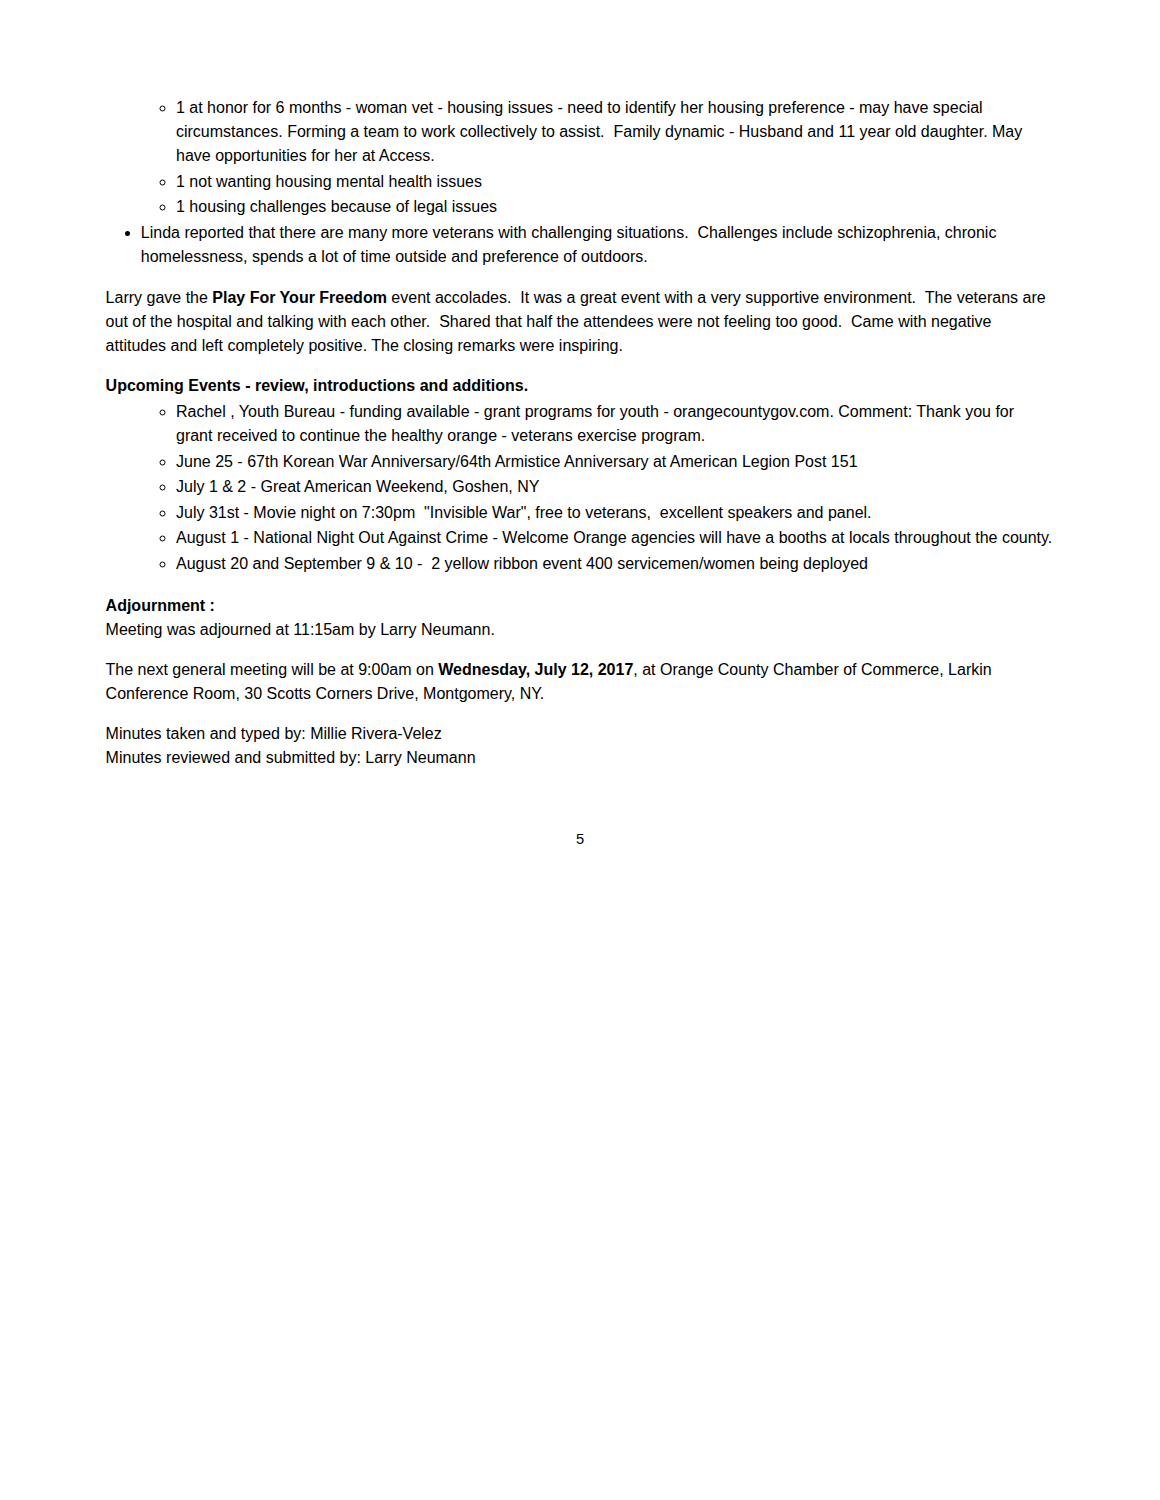1 at honor for 6 months - woman vet - housing issues - need to identify her housing preference - may have special circumstances. Forming a team to work collectively to assist. Family dynamic - Husband and 11 year old daughter. May have opportunities for her at Access.
1 not wanting housing mental health issues
1 housing challenges because of legal issues
Linda reported that there are many more veterans with challenging situations. Challenges include schizophrenia, chronic homelessness, spends a lot of time outside and preference of outdoors.
Larry gave the Play For Your Freedom event accolades. It was a great event with a very supportive environment. The veterans are out of the hospital and talking with each other. Shared that half the attendees were not feeling too good. Came with negative attitudes and left completely positive. The closing remarks were inspiring.
Upcoming Events - review, introductions and additions.
Rachel , Youth Bureau - funding available - grant programs for youth - orangecountygov.com. Comment: Thank you for grant received to continue the healthy orange - veterans exercise program.
June 25 - 67th Korean War Anniversary/64th Armistice Anniversary at American Legion Post 151
July 1 & 2 - Great American Weekend, Goshen, NY
July 31st - Movie night on 7:30pm "Invisible War", free to veterans, excellent speakers and panel.
August 1 - National Night Out Against Crime - Welcome Orange agencies will have a booths at locals throughout the county.
August 20 and September 9 & 10 - 2 yellow ribbon event 400 servicemen/women being deployed
Adjournment :
Meeting was adjourned at 11:15am by Larry Neumann.
The next general meeting will be at 9:00am on Wednesday, July 12, 2017, at Orange County Chamber of Commerce, Larkin Conference Room, 30 Scotts Corners Drive, Montgomery, NY.
Minutes taken and typed by: Millie Rivera-Velez
Minutes reviewed and submitted by: Larry Neumann
5